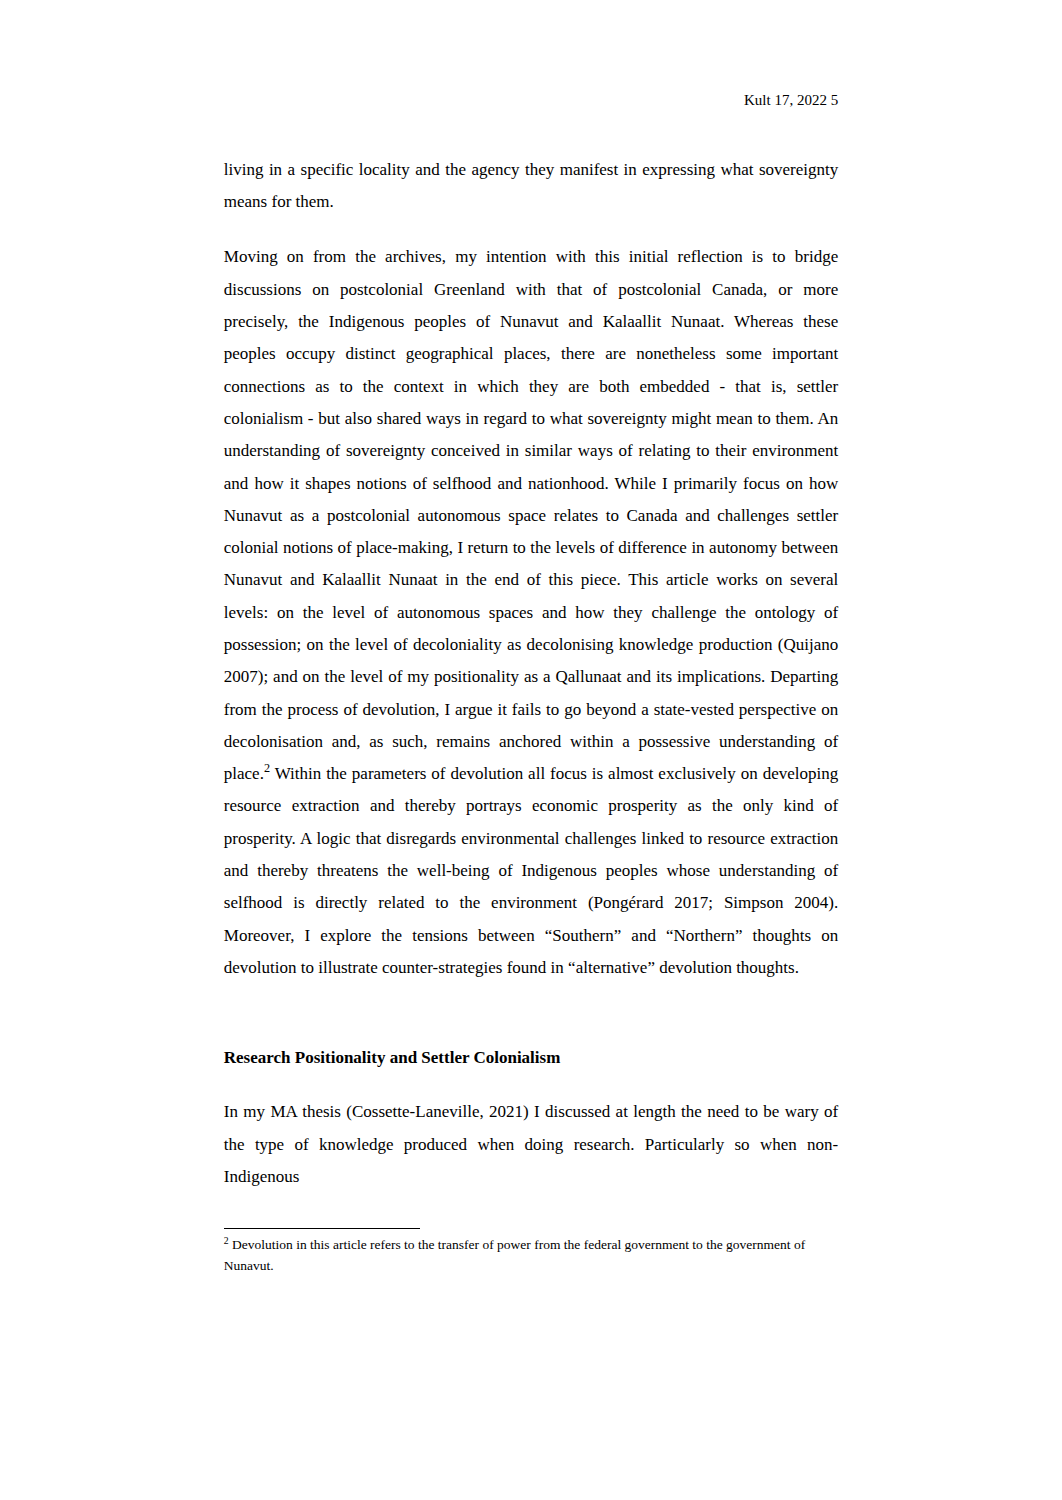Kult 17, 2022 5
living in a specific locality and the agency they manifest in expressing what sovereignty means for them.
Moving on from the archives, my intention with this initial reflection is to bridge discussions on postcolonial Greenland with that of postcolonial Canada, or more precisely, the Indigenous peoples of Nunavut and Kalaallit Nunaat. Whereas these peoples occupy distinct geographical places, there are nonetheless some important connections as to the context in which they are both embedded - that is, settler colonialism - but also shared ways in regard to what sovereignty might mean to them. An understanding of sovereignty conceived in similar ways of relating to their environment and how it shapes notions of selfhood and nationhood. While I primarily focus on how Nunavut as a postcolonial autonomous space relates to Canada and challenges settler colonial notions of place-making, I return to the levels of difference in autonomy between Nunavut and Kalaallit Nunaat in the end of this piece. This article works on several levels: on the level of autonomous spaces and how they challenge the ontology of possession; on the level of decoloniality as decolonising knowledge production (Quijano 2007); and on the level of my positionality as a Qallunaat and its implications. Departing from the process of devolution, I argue it fails to go beyond a state-vested perspective on decolonisation and, as such, remains anchored within a possessive understanding of place.2 Within the parameters of devolution all focus is almost exclusively on developing resource extraction and thereby portrays economic prosperity as the only kind of prosperity. A logic that disregards environmental challenges linked to resource extraction and thereby threatens the well-being of Indigenous peoples whose understanding of selfhood is directly related to the environment (Pongérard 2017; Simpson 2004). Moreover, I explore the tensions between “Southern” and “Northern” thoughts on devolution to illustrate counter-strategies found in “alternative” devolution thoughts.
Research Positionality and Settler Colonialism
In my MA thesis (Cossette-Laneville, 2021) I discussed at length the need to be wary of the type of knowledge produced when doing research. Particularly so when non-Indigenous
2 Devolution in this article refers to the transfer of power from the federal government to the government of Nunavut.